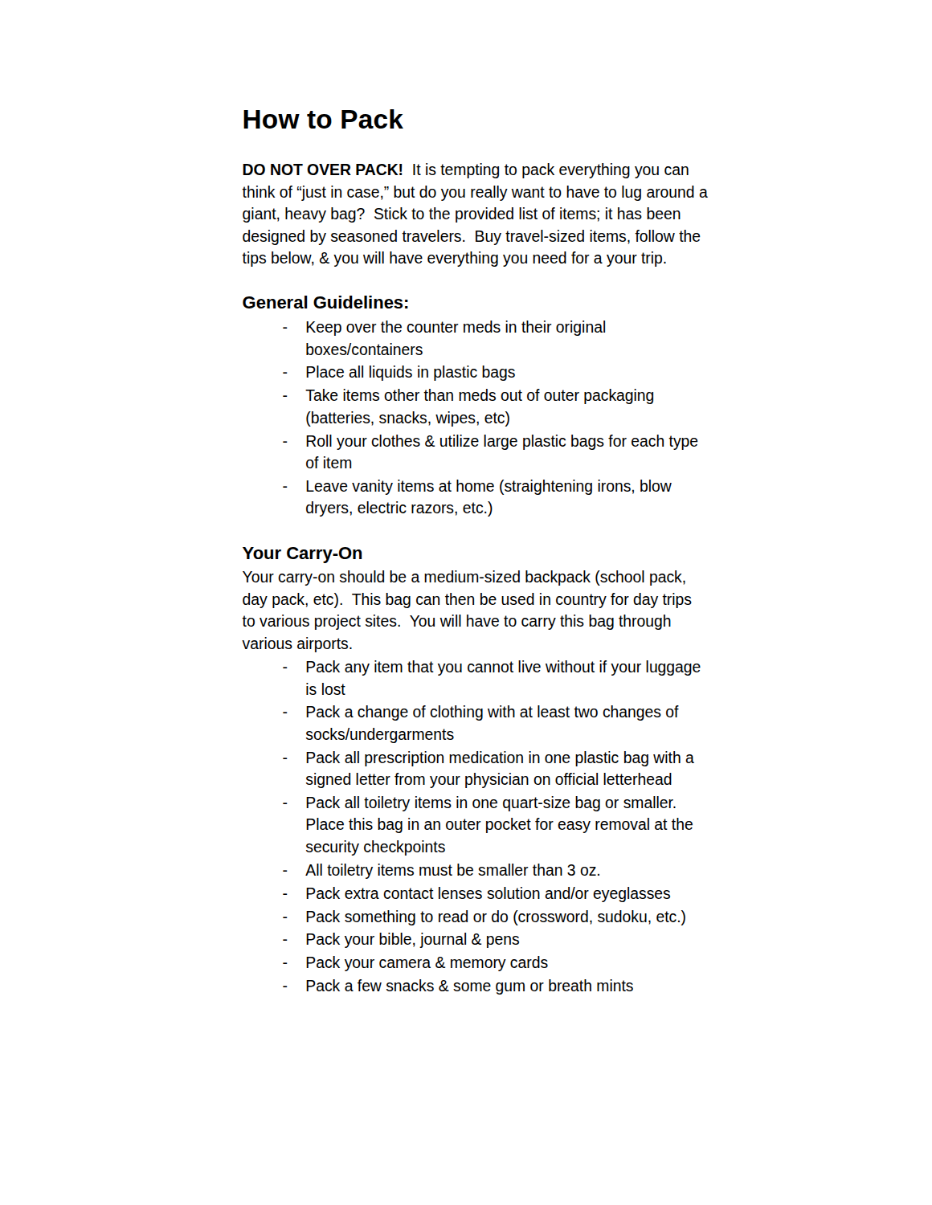How to Pack
DO NOT OVER PACK! It is tempting to pack everything you can think of “just in case,” but do you really want to have to lug around a giant, heavy bag? Stick to the provided list of items; it has been designed by seasoned travelers. Buy travel-sized items, follow the tips below, & you will have everything you need for a your trip.
General Guidelines:
Keep over the counter meds in their original boxes/containers
Place all liquids in plastic bags
Take items other than meds out of outer packaging (batteries, snacks, wipes, etc)
Roll your clothes & utilize large plastic bags for each type of item
Leave vanity items at home (straightening irons, blow dryers, electric razors, etc.)
Your Carry-On
Your carry-on should be a medium-sized backpack (school pack, day pack, etc). This bag can then be used in country for day trips to various project sites. You will have to carry this bag through various airports.
Pack any item that you cannot live without if your luggage is lost
Pack a change of clothing with at least two changes of socks/undergarments
Pack all prescription medication in one plastic bag with a signed letter from your physician on official letterhead
Pack all toiletry items in one quart-size bag or smaller. Place this bag in an outer pocket for easy removal at the security checkpoints
All toiletry items must be smaller than 3 oz.
Pack extra contact lenses solution and/or eyeglasses
Pack something to read or do (crossword, sudoku, etc.)
Pack your bible, journal & pens
Pack your camera & memory cards
Pack a few snacks & some gum or breath mints